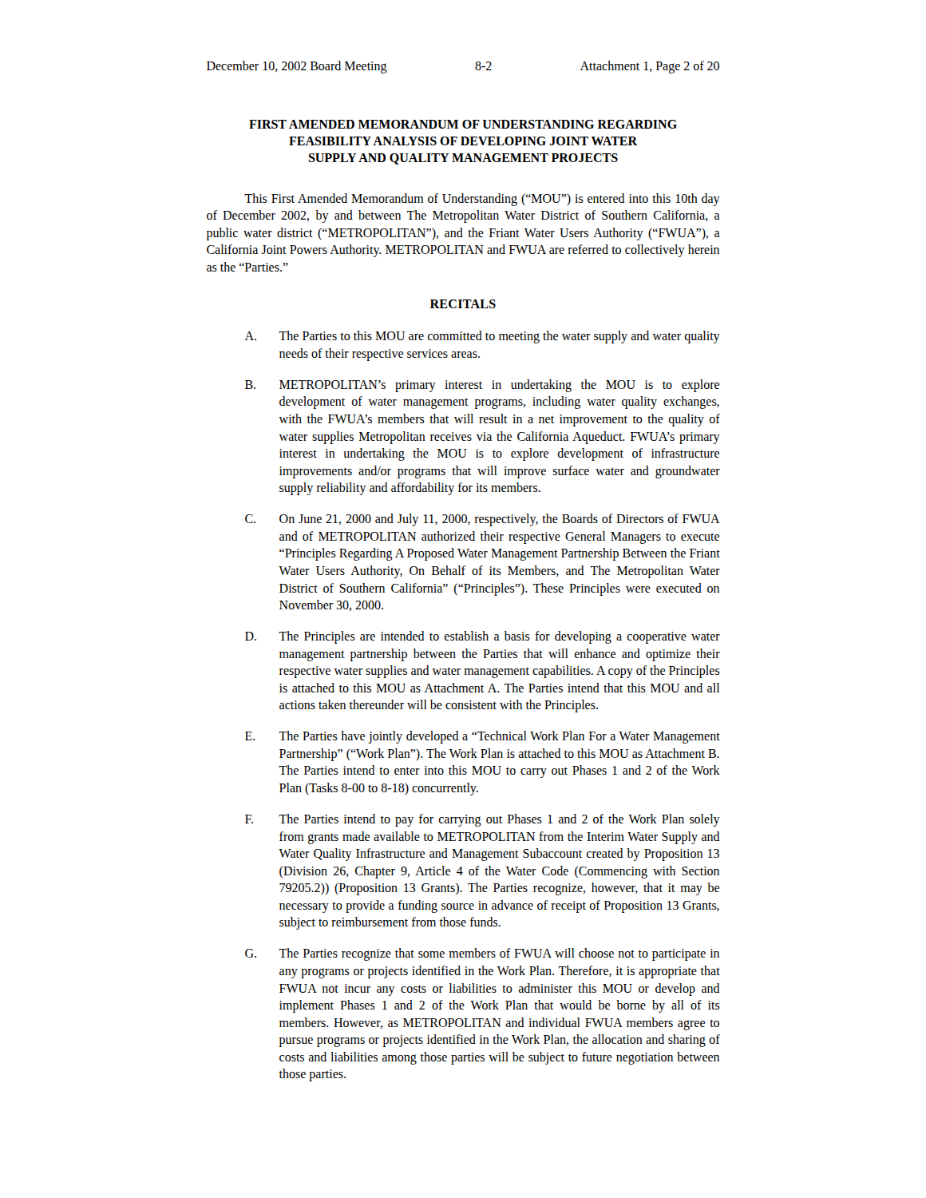December 10, 2002 Board Meeting 8-2 Attachment 1, Page 2 of 20
First Amended Memorandum of Understanding Regarding
Feasibility Analysis of Developing Joint Water
Supply and Quality Management Projects
This First Amended Memorandum of Understanding (“MOU”) is entered into this 10th day of December 2002, by and between The Metropolitan Water District of Southern California, a public water district (“METROPOLITAN”), and the Friant Water Users Authority (“FWUA”), a California Joint Powers Authority. METROPOLITAN and FWUA are referred to collectively herein as the “Parties.”
RECITALS
A.
The Parties to this MOU are committed to meeting the water supply and water quality needs of their respective services areas.
B.
METROPOLITAN’s primary interest in undertaking the MOU is to explore development of water management programs, including water quality exchanges, with the FWUA’s members that will result in a net improvement to the quality of water supplies Metropolitan receives via the California Aqueduct. FWUA’s primary interest in undertaking the MOU is to explore development of infrastructure improvements and/or programs that will improve surface water and groundwater supply reliability and affordability for its members.
C.
On June 21, 2000 and July 11, 2000, respectively, the Boards of Directors of FWUA and of METROPOLITAN authorized their respective General Managers to execute “Principles Regarding A Proposed Water Management Partnership Between the Friant Water Users Authority, On Behalf of its Members, and The Metropolitan Water District of Southern California” (“Principles”). These Principles were executed on November 30, 2000.
D.
The Principles are intended to establish a basis for developing a cooperative water management partnership between the Parties that will enhance and optimize their respective water supplies and water management capabilities. A copy of the Principles is attached to this MOU as Attachment A. The Parties intend that this MOU and all actions taken thereunder will be consistent with the Principles.
E.
The Parties have jointly developed a “Technical Work Plan For a Water Management Partnership” (“Work Plan”). The Work Plan is attached to this MOU as Attachment B. The Parties intend to enter into this MOU to carry out Phases 1 and 2 of the Work Plan (Tasks 8-00 to 8-18) concurrently.
F.
The Parties intend to pay for carrying out Phases 1 and 2 of the Work Plan solely from grants made available to METROPOLITAN from the Interim Water Supply and Water Quality Infrastructure and Management Subaccount created by Proposition 13 (Division 26, Chapter 9, Article 4 of the Water Code (Commencing with Section 79205.2)) (Proposition 13 Grants). The Parties recognize, however, that it may be necessary to provide a funding source in advance of receipt of Proposition 13 Grants, subject to reimbursement from those funds.
G.
The Parties recognize that some members of FWUA will choose not to participate in any programs or projects identified in the Work Plan. Therefore, it is appropriate that FWUA not incur any costs or liabilities to administer this MOU or develop and implement Phases 1 and 2 of the Work Plan that would be borne by all of its members. However, as METROPOLITAN and individual FWUA members agree to pursue programs or projects identified in the Work Plan, the allocation and sharing of costs and liabilities among those parties will be subject to future negotiation between those parties.